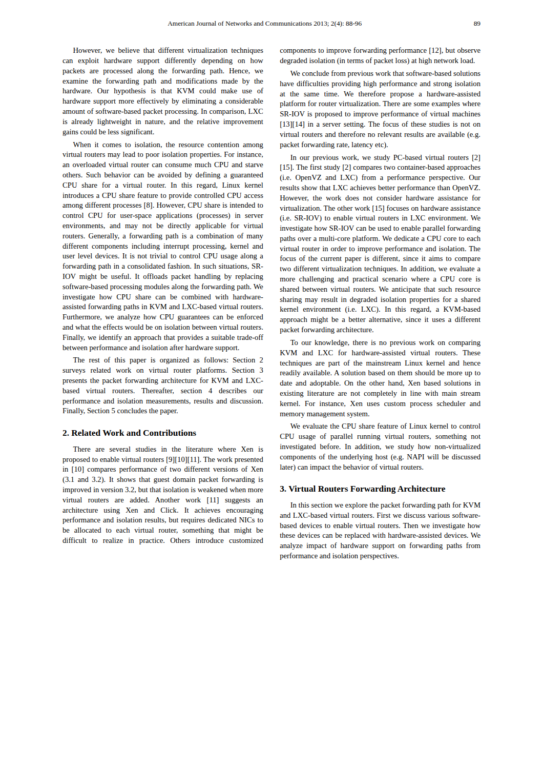American Journal of Networks and Communications 2013; 2(4): 88-96
89
However, we believe that different virtualization techniques can exploit hardware support differently depending on how packets are processed along the forwarding path. Hence, we examine the forwarding path and modifications made by the hardware. Our hypothesis is that KVM could make use of hardware support more effectively by eliminating a considerable amount of software-based packet processing. In comparison, LXC is already lightweight in nature, and the relative improvement gains could be less significant.
When it comes to isolation, the resource contention among virtual routers may lead to poor isolation properties. For instance, an overloaded virtual router can consume much CPU and starve others. Such behavior can be avoided by defining a guaranteed CPU share for a virtual router. In this regard, Linux kernel introduces a CPU share feature to provide controlled CPU access among different processes [8]. However, CPU share is intended to control CPU for user-space applications (processes) in server environments, and may not be directly applicable for virtual routers. Generally, a forwarding path is a combination of many different components including interrupt processing, kernel and user level devices. It is not trivial to control CPU usage along a forwarding path in a consolidated fashion. In such situations, SR-IOV might be useful. It offloads packet handling by replacing software-based processing modules along the forwarding path. We investigate how CPU share can be combined with hardware-assisted forwarding paths in KVM and LXC-based virtual routers. Furthermore, we analyze how CPU guarantees can be enforced and what the effects would be on isolation between virtual routers. Finally, we identify an approach that provides a suitable trade-off between performance and isolation after hardware support.
The rest of this paper is organized as follows: Section 2 surveys related work on virtual router platforms. Section 3 presents the packet forwarding architecture for KVM and LXC-based virtual routers. Thereafter, section 4 describes our performance and isolation measurements, results and discussion. Finally, Section 5 concludes the paper.
2. Related Work and Contributions
There are several studies in the literature where Xen is proposed to enable virtual routers [9][10][11]. The work presented in [10] compares performance of two different versions of Xen (3.1 and 3.2). It shows that guest domain packet forwarding is improved in version 3.2, but that isolation is weakened when more virtual routers are added. Another work [11] suggests an architecture using Xen and Click. It achieves encouraging performance and isolation results, but requires dedicated NICs to be allocated to each virtual router, something that might be difficult to realize in practice. Others introduce customized components to improve forwarding performance [12], but observe degraded isolation (in terms of packet loss) at high network load.
We conclude from previous work that software-based solutions have difficulties providing high performance and strong isolation at the same time. We therefore propose a hardware-assisted platform for router virtualization. There are some examples where SR-IOV is proposed to improve performance of virtual machines [13][14] in a server setting. The focus of these studies is not on virtual routers and therefore no relevant results are available (e.g. packet forwarding rate, latency etc).
In our previous work, we study PC-based virtual routers [2][15]. The first study [2] compares two container-based approaches (i.e. OpenVZ and LXC) from a performance perspective. Our results show that LXC achieves better performance than OpenVZ. However, the work does not consider hardware assistance for virtualization. The other work [15] focuses on hardware assistance (i.e. SR-IOV) to enable virtual routers in LXC environment. We investigate how SR-IOV can be used to enable parallel forwarding paths over a multi-core platform. We dedicate a CPU core to each virtual router in order to improve performance and isolation. The focus of the current paper is different, since it aims to compare two different virtualization techniques. In addition, we evaluate a more challenging and practical scenario where a CPU core is shared between virtual routers. We anticipate that such resource sharing may result in degraded isolation properties for a shared kernel environment (i.e. LXC). In this regard, a KVM-based approach might be a better alternative, since it uses a different packet forwarding architecture.
To our knowledge, there is no previous work on comparing KVM and LXC for hardware-assisted virtual routers. These techniques are part of the mainstream Linux kernel and hence readily available. A solution based on them should be more up to date and adoptable. On the other hand, Xen based solutions in existing literature are not completely in line with main stream kernel. For instance, Xen uses custom process scheduler and memory management system.
We evaluate the CPU share feature of Linux kernel to control CPU usage of parallel running virtual routers, something not investigated before. In addition, we study how non-virtualized components of the underlying host (e.g. NAPI will be discussed later) can impact the behavior of virtual routers.
3. Virtual Routers Forwarding Architecture
In this section we explore the packet forwarding path for KVM and LXC-based virtual routers. First we discuss various software-based devices to enable virtual routers. Then we investigate how these devices can be replaced with hardware-assisted devices. We analyze impact of hardware support on forwarding paths from performance and isolation perspectives.